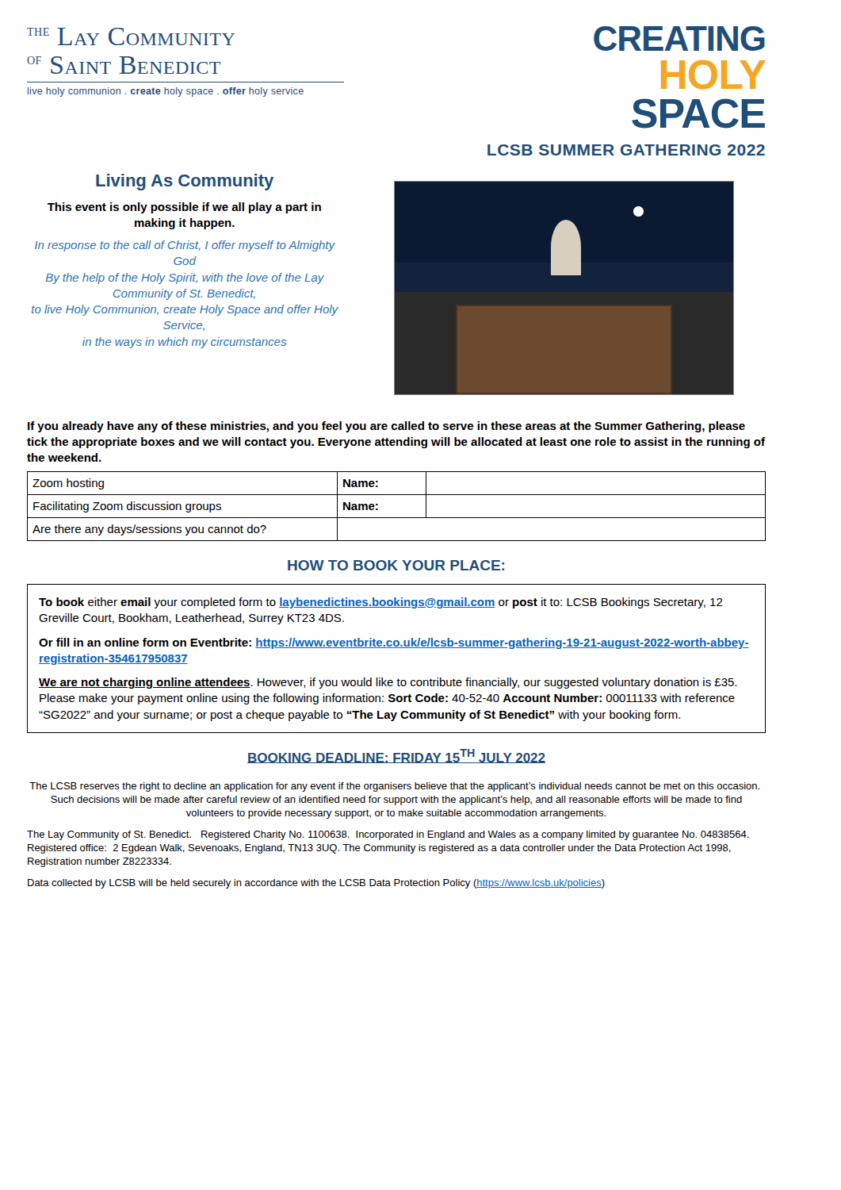THE Lay Community
OF Saint Benedict
live holy communion . create holy space . offer holy service
CREATING HOLY SPACE
LCSB SUMMER GATHERING 2022
Living As Community
This event is only possible if we all play a part in making it happen.
In response to the call of Christ, I offer myself to Almighty God
By the help of the Holy Spirit, with the love of the Lay Community of St. Benedict,
to live Holy Communion, create Holy Space and offer Holy Service,
in the ways in which my circumstances
If you already have any of these ministries, and you feel you are called to serve in these areas at the Summer Gathering, please tick the appropriate boxes and we will contact you. Everyone attending will be allocated at least one role to assist in the running of the weekend.
| Zoom hosting | Name: | |
| Facilitating Zoom discussion groups | Name: | |
| Are there any days/sessions you cannot do? | |
HOW TO BOOK YOUR PLACE:
To book either email your completed form to laybenedictines.bookings@gmail.com or post it to: LCSB Bookings Secretary, 12 Greville Court, Bookham, Leatherhead, Surrey KT23 4DS.
Or fill in an online form on Eventbrite: https://www.eventbrite.co.uk/e/lcsb-summer-gathering-19-21-august-2022-worth-abbey-registration-354617950837
We are not charging online attendees. However, if you would like to contribute financially, our suggested voluntary donation is £35. Please make your payment online using the following information: Sort Code: 40-52-40 Account Number: 00011133 with reference “SG2022” and your surname; or post a cheque payable to “The Lay Community of St Benedict” with your booking form.
BOOKING DEADLINE: FRIDAY 15TH JULY 2022
The LCSB reserves the right to decline an application for any event if the organisers believe that the applicant’s individual needs cannot be met on this occasion. Such decisions will be made after careful review of an identified need for support with the applicant’s help, and all reasonable efforts will be made to find volunteers to provide necessary support, or to make suitable accommodation arrangements.
The Lay Community of St. Benedict. Registered Charity No. 1100638. Incorporated in England and Wales as a company limited by guarantee No. 04838564. Registered office: 2 Egdean Walk, Sevenoaks, England, TN13 3UQ. The Community is registered as a data controller under the Data Protection Act 1998, Registration number Z8223334.
Data collected by LCSB will be held securely in accordance with the LCSB Data Protection Policy (https://www.lcsb.uk/policies)